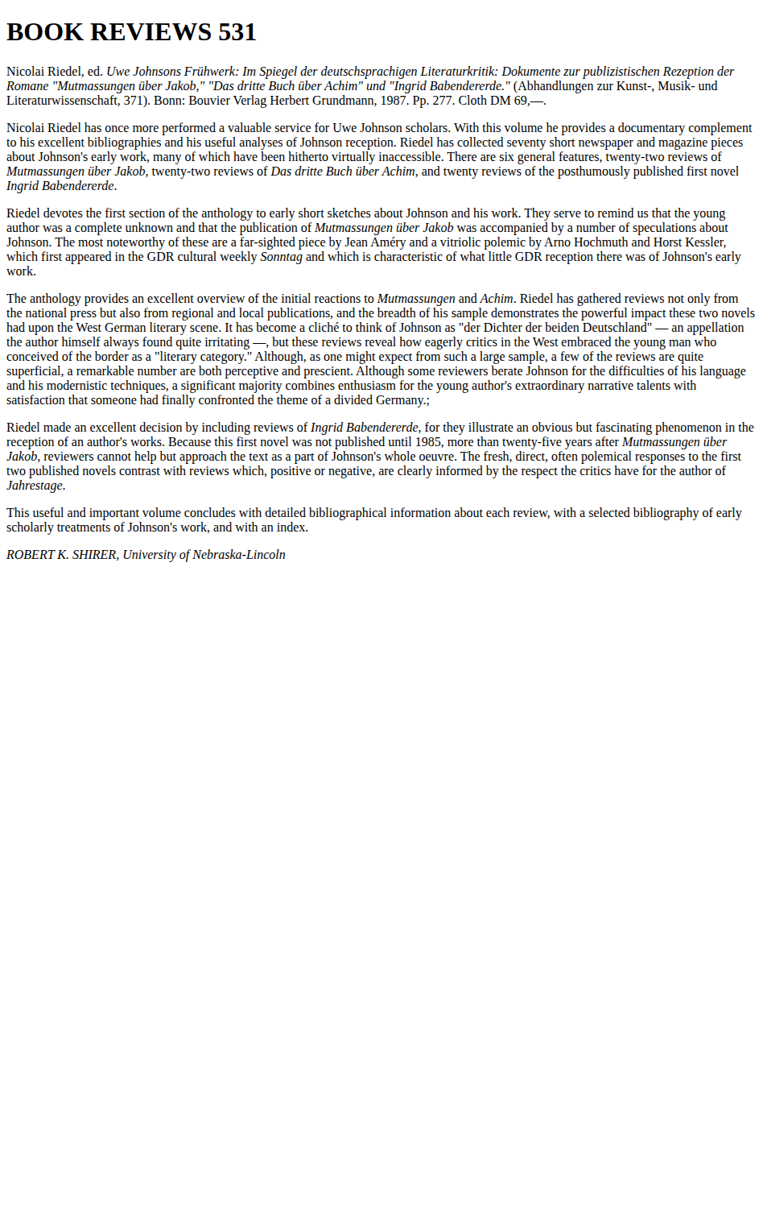BOOK REVIEWS 531
Nicolai Riedel, ed. Uwe Johnsons Frühwerk: Im Spiegel der deutschsprachigen Literaturkritik: Dokumente zur publizistischen Rezeption der Romane "Mutmassungen über Jakob," "Das dritte Buch über Achim" und "Ingrid Babendererde." (Abhandlungen zur Kunst-, Musik- und Literaturwissenschaft, 371). Bonn: Bouvier Verlag Herbert Grundmann, 1987. Pp. 277. Cloth DM 69,—.
Nicolai Riedel has once more performed a valuable service for Uwe Johnson scholars. With this volume he provides a documentary complement to his excellent bibliographies and his useful analyses of Johnson reception. Riedel has collected seventy short newspaper and magazine pieces about Johnson's early work, many of which have been hitherto virtually inaccessible. There are six general features, twenty-two reviews of Mutmassungen über Jakob, twenty-two reviews of Das dritte Buch über Achim, and twenty reviews of the posthumously published first novel Ingrid Babendererde.
Riedel devotes the first section of the anthology to early short sketches about Johnson and his work. They serve to remind us that the young author was a complete unknown and that the publication of Mutmassungen über Jakob was accompanied by a number of speculations about Johnson. The most noteworthy of these are a far-sighted piece by Jean Améry and a vitriolic polemic by Arno Hochmuth and Horst Kessler, which first appeared in the GDR cultural weekly Sonntag and which is characteristic of what little GDR reception there was of Johnson's early work.
The anthology provides an excellent overview of the initial reactions to Mutmassungen and Achim. Riedel has gathered reviews not only from the national press but also from regional and local publications, and the breadth of his sample demonstrates the powerful impact these two novels had upon the West German literary scene. It has become a cliché to think of Johnson as "der Dichter der beiden Deutschland" — an appellation the author himself always found quite irritating —, but these reviews reveal how eagerly critics in the West embraced the young man who conceived of the border as a "literary category." Although, as one might expect from such a large sample, a few of the reviews are quite superficial, a remarkable number are both perceptive and prescient. Although some reviewers berate Johnson for the difficulties of his language and his modernistic techniques, a significant majority combines enthusiasm for the young author's extraordinary narrative talents with satisfaction that someone had finally confronted the theme of a divided Germany.;
Riedel made an excellent decision by including reviews of Ingrid Babendererde, for they illustrate an obvious but fascinating phenomenon in the reception of an author's works. Because this first novel was not published until 1985, more than twenty-five years after Mutmassungen über Jakob, reviewers cannot help but approach the text as a part of Johnson's whole oeuvre. The fresh, direct, often polemical responses to the first two published novels contrast with reviews which, positive or negative, are clearly informed by the respect the critics have for the author of Jahrestage.
This useful and important volume concludes with detailed bibliographical information about each review, with a selected bibliography of early scholarly treatments of Johnson's work, and with an index.
ROBERT K. SHIRER, University of Nebraska-Lincoln